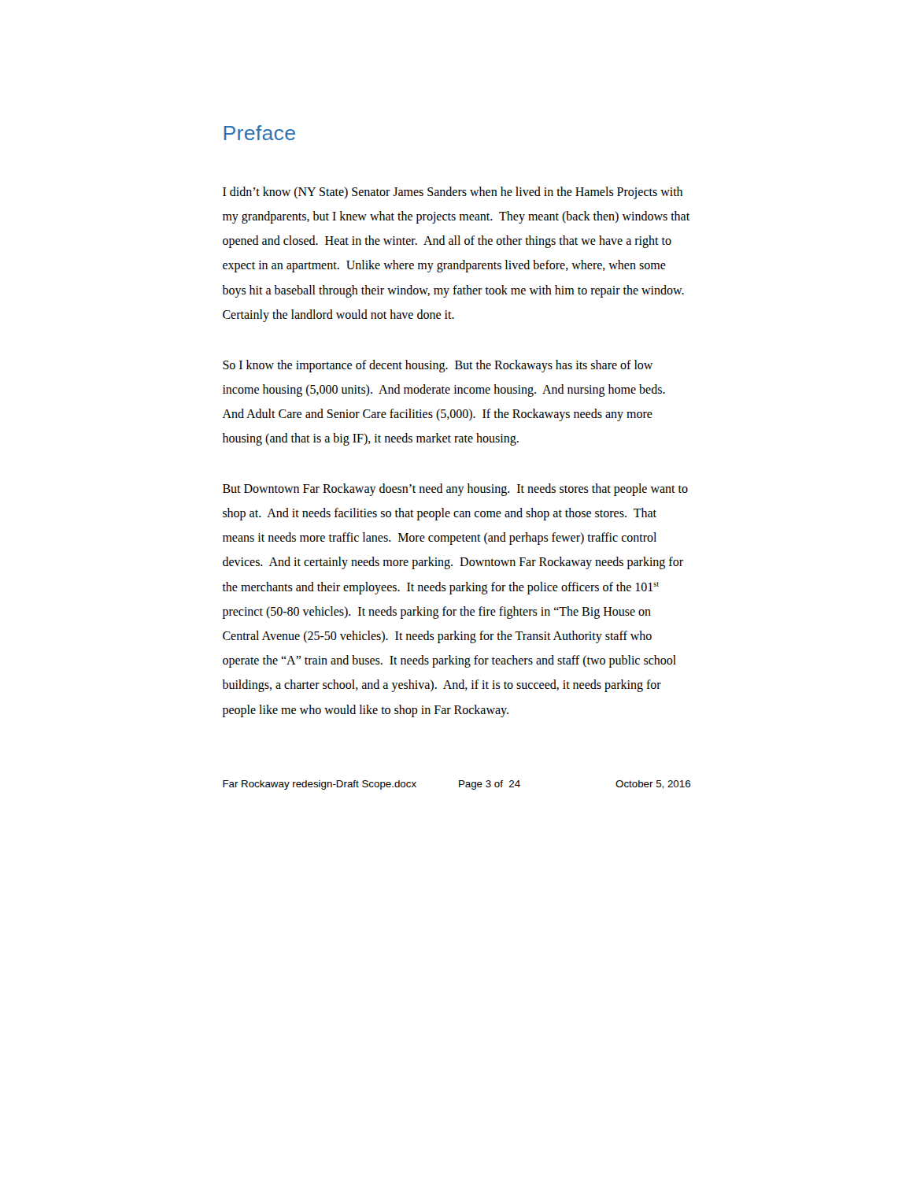Preface
I didn’t know (NY State) Senator James Sanders when he lived in the Hamels Projects with my grandparents, but I knew what the projects meant. They meant (back then) windows that opened and closed. Heat in the winter. And all of the other things that we have a right to expect in an apartment. Unlike where my grandparents lived before, where, when some boys hit a baseball through their window, my father took me with him to repair the window. Certainly the landlord would not have done it.
So I know the importance of decent housing. But the Rockaways has its share of low income housing (5,000 units). And moderate income housing. And nursing home beds. And Adult Care and Senior Care facilities (5,000). If the Rockaways needs any more housing (and that is a big IF), it needs market rate housing.
But Downtown Far Rockaway doesn’t need any housing. It needs stores that people want to shop at. And it needs facilities so that people can come and shop at those stores. That means it needs more traffic lanes. More competent (and perhaps fewer) traffic control devices. And it certainly needs more parking. Downtown Far Rockaway needs parking for the merchants and their employees. It needs parking for the police officers of the 101st precinct (50-80 vehicles). It needs parking for the fire fighters in “The Big House on Central Avenue (25-50 vehicles). It needs parking for the Transit Authority staff who operate the “A” train and buses. It needs parking for teachers and staff (two public school buildings, a charter school, and a yeshiva). And, if it is to succeed, it needs parking for people like me who would like to shop in Far Rockaway.
Far Rockaway redesign-Draft Scope.docx Page 3 of 24 October 5, 2016